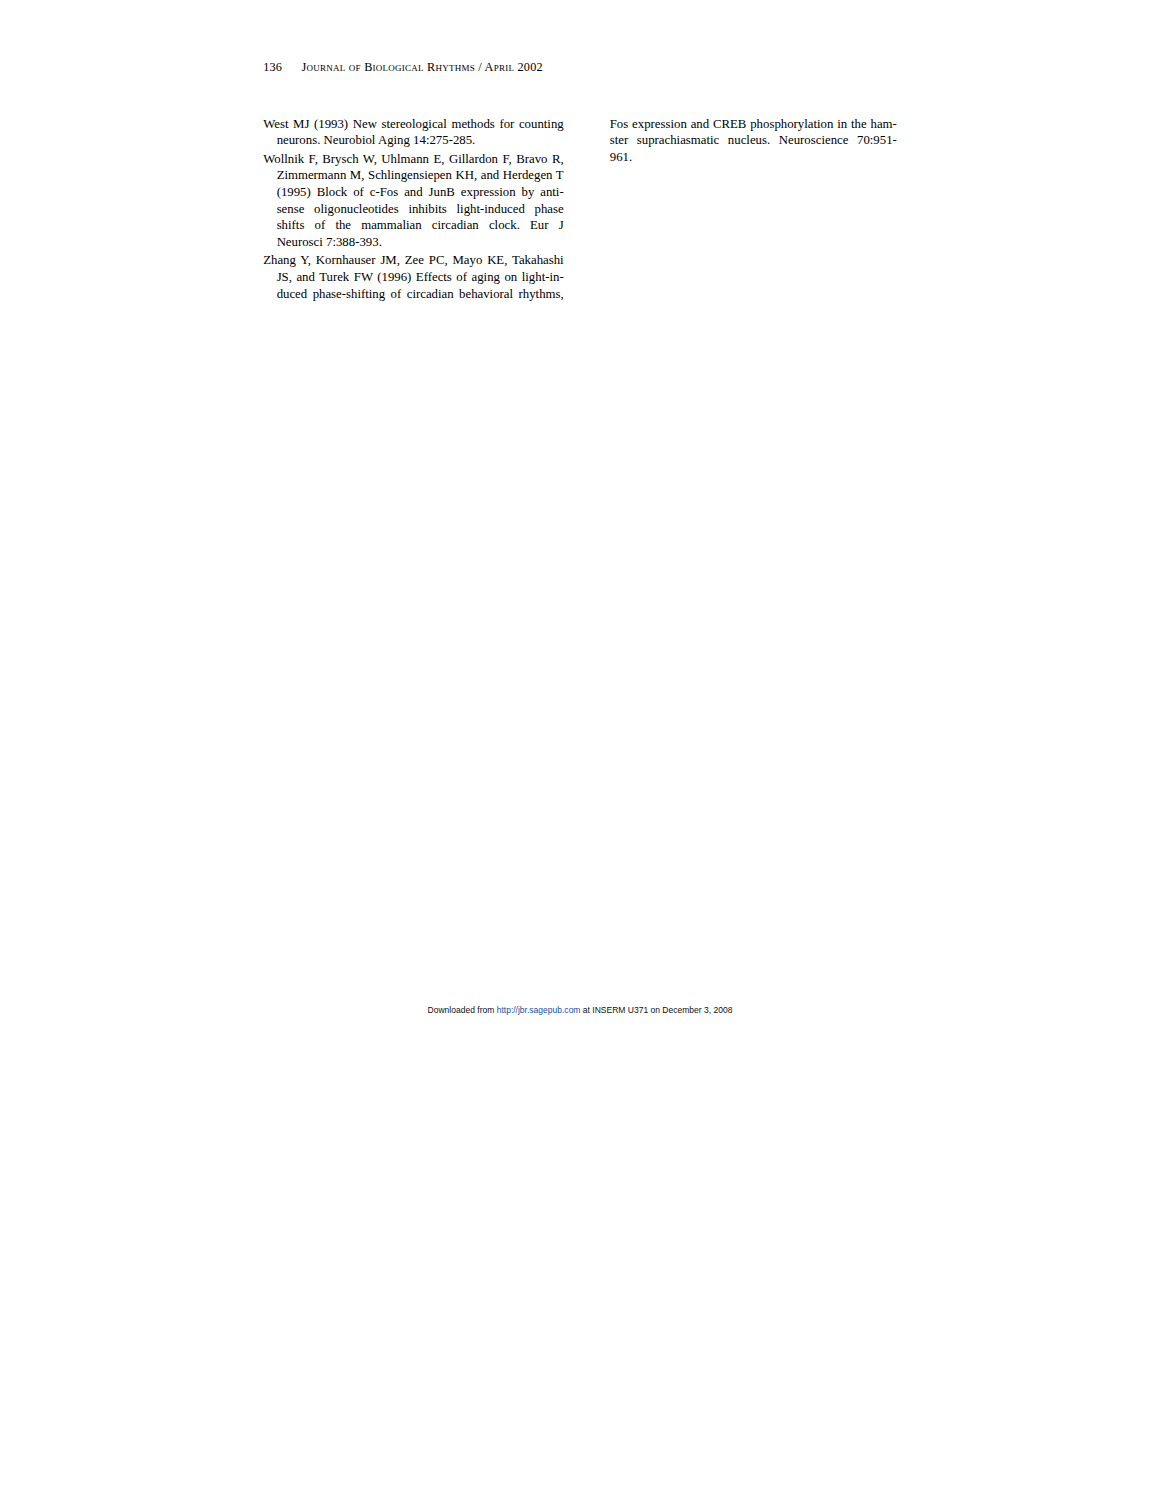136 Journal of Biological Rhythms / April 2002
West MJ (1993) New stereological methods for counting neurons. Neurobiol Aging 14:275-285.
Wollnik F, Brysch W, Uhlmann E, Gillardon F, Bravo R, Zimmermann M, Schlingensiepen KH, and Herdegen T (1995) Block of c-Fos and JunB expression by antisense oligonucleotides inhibits light-induced phase shifts of the mammalian circadian clock. Eur J Neurosci 7:388-393.
Zhang Y, Kornhauser JM, Zee PC, Mayo KE, Takahashi JS, and Turek FW (1996) Effects of aging on light-induced phase-shifting of circadian behavioral rhythms, Fos expression and CREB phosphorylation in the hamster suprachiasmatic nucleus. Neuroscience 70:951-961.
Downloaded from http://jbr.sagepub.com at INSERM U371 on December 3, 2008